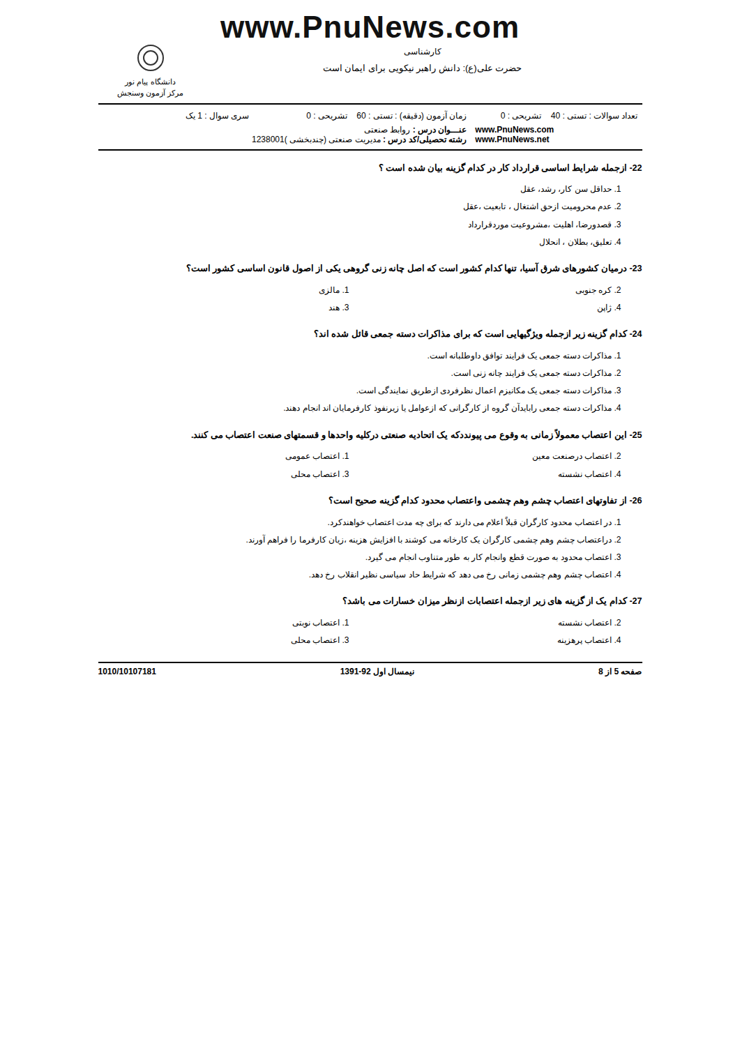www. PnuNews. com
کارشناسی
حضرت علی(ع): دانش راهبر نیکویی برای ایمان است
دانشگاه پیام نور
مرکز آزمون وسنجش
| تعداد سوالات : تستی : 40 تشریحی : 0 | زمان آزمون (دقیقه) : تستی : 60 تشریحی : 0 | سری سوال : 1 یک |
| www.PnuNews.com www.PnuNews.net | عنـــوان درس : روابط صنعتی رشته تحصیلی/کد درس : مدیریت صنعتی (چندبخشی ) 1238001 |
22- ازجمله شرایط اساسی قرارداد کار در کدام گزینه بیان شده است ؟
1. حداقل سن کار، رشد، عقل
2. عدم محرومیت ازحق اشتغال ، تابعیت ،عقل
3. قصدورضا، اهلیت ،مشروعیت موردقرارداد
4. تعلیق، بطلان ، انحلال
23- درمیان کشورهای شرق آسیا، تنها کدام کشور است که اصل چانه زنی گروهی یکی از اصول قانون اساسی کشور است؟
2. کره جنوبی
1. مالزی
4. ژاپن
3. هند
24- کدام گزینه زیر ازجمله ویژگیهایی است که برای مذاکرات دسته جمعی قائل شده اند؟
1. مذاکرات دسته جمعی یک فرایند توافق داوطلبانه است.
2. مذاکرات دسته جمعی یک فرایند چانه زنی است.
3. مذاکرات دسته جمعی یک مکانیزم اعمال نظرفردی ازطریق نمایندگی است.
4. مذاکرات دسته جمعی رابایدآن گروه از کارگرانی که ازعوامل یا زیرنفوذ کارفرمایان اند انجام دهند.
25- این اعتصاب معمولاً زمانی به وقوع می پیونددکه یک اتحادیه صنعتی درکلیه واحدها و قسمتهای صنعت اعتصاب می کنند.
2. اعتصاب درصنعت معین
1. اعتصاب عمومی
4. اعتصاب نشسته
3. اعتصاب محلی
26- از تفاوتهای اعتصاب چشم وهم چشمی واعتصاب محدود کدام گزینه صحیح است؟
1. در اعتصاب محدود کارگران قبلاً اعلام می دارند که برای چه مدت اعتصاب خواهندکرد.
2. دراعتصاب چشم وهم چشمی کارگران یک کارخانه می کوشند با افزایش هزینه ،زیان کارفرما را فراهم آورند.
3. اعتصاب محدود به صورت قطع وانجام کار به طور متناوب انجام می گیرد.
4. اعتصاب چشم وهم چشمی زمانی رخ می دهد که شرایط حاد سیاسی نظیر انقلاب رخ دهد.
27- کدام یک از گزینه های زیر ازجمله اعتصابات ازنظر میزان خسارات می باشد؟
2. اعتصاب نشسته
1. اعتصاب نوبتی
4. اعتصاب پرهزینه
3. اعتصاب محلی
صفحه 5 از 8
نیمسال اول 92-1391
1010/10107181